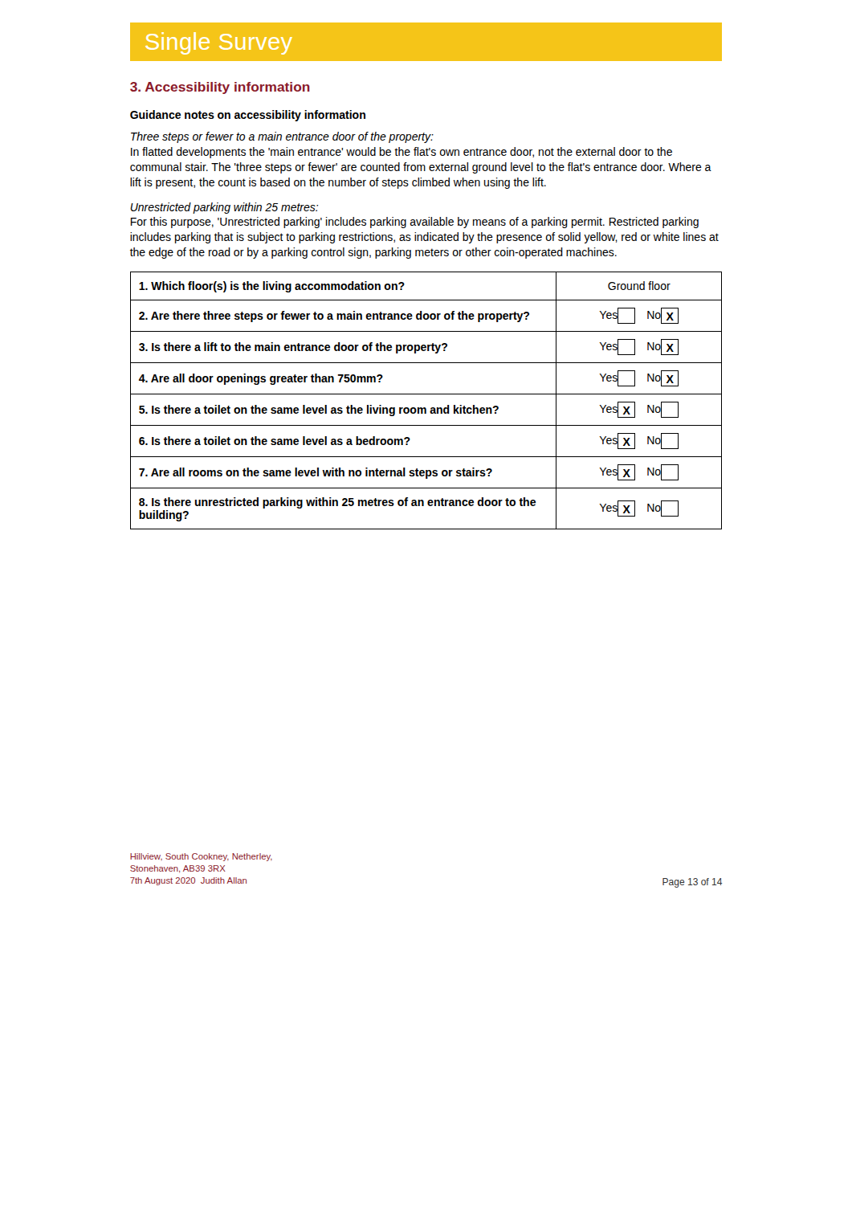Single Survey
3. Accessibility information
Guidance notes on accessibility information
Three steps or fewer to a main entrance door of the property: In flatted developments the 'main entrance' would be the flat's own entrance door, not the external door to the communal stair. The 'three steps or fewer' are counted from external ground level to the flat's entrance door. Where a lift is present, the count is based on the number of steps climbed when using the lift.
Unrestricted parking within 25 metres: For this purpose, 'Unrestricted parking' includes parking available by means of a parking permit. Restricted parking includes parking that is subject to parking restrictions, as indicated by the presence of solid yellow, red or white lines at the edge of the road or by a parking control sign, parking meters or other coin-operated machines.
| 1. Which floor(s) is the living accommodation on? | Ground floor |
| 2. Are there three steps or fewer to a main entrance door of the property? | Yes No X |
| 3. Is there a lift to the main entrance door of the property? | Yes No X |
| 4. Are all door openings greater than 750mm? | Yes No X |
| 5. Is there a toilet on the same level as the living room and kitchen? | Yes X No |
| 6. Is there a toilet on the same level as a bedroom? | Yes X No |
| 7. Are all rooms on the same level with no internal steps or stairs? | Yes X No |
| 8. Is there unrestricted parking within 25 metres of an entrance door to the building? | Yes X No |
Hillview, South Cookney, Netherley,
Stonehaven, AB39 3RX
7th August 2020 Judith Allan
Page 13 of 14